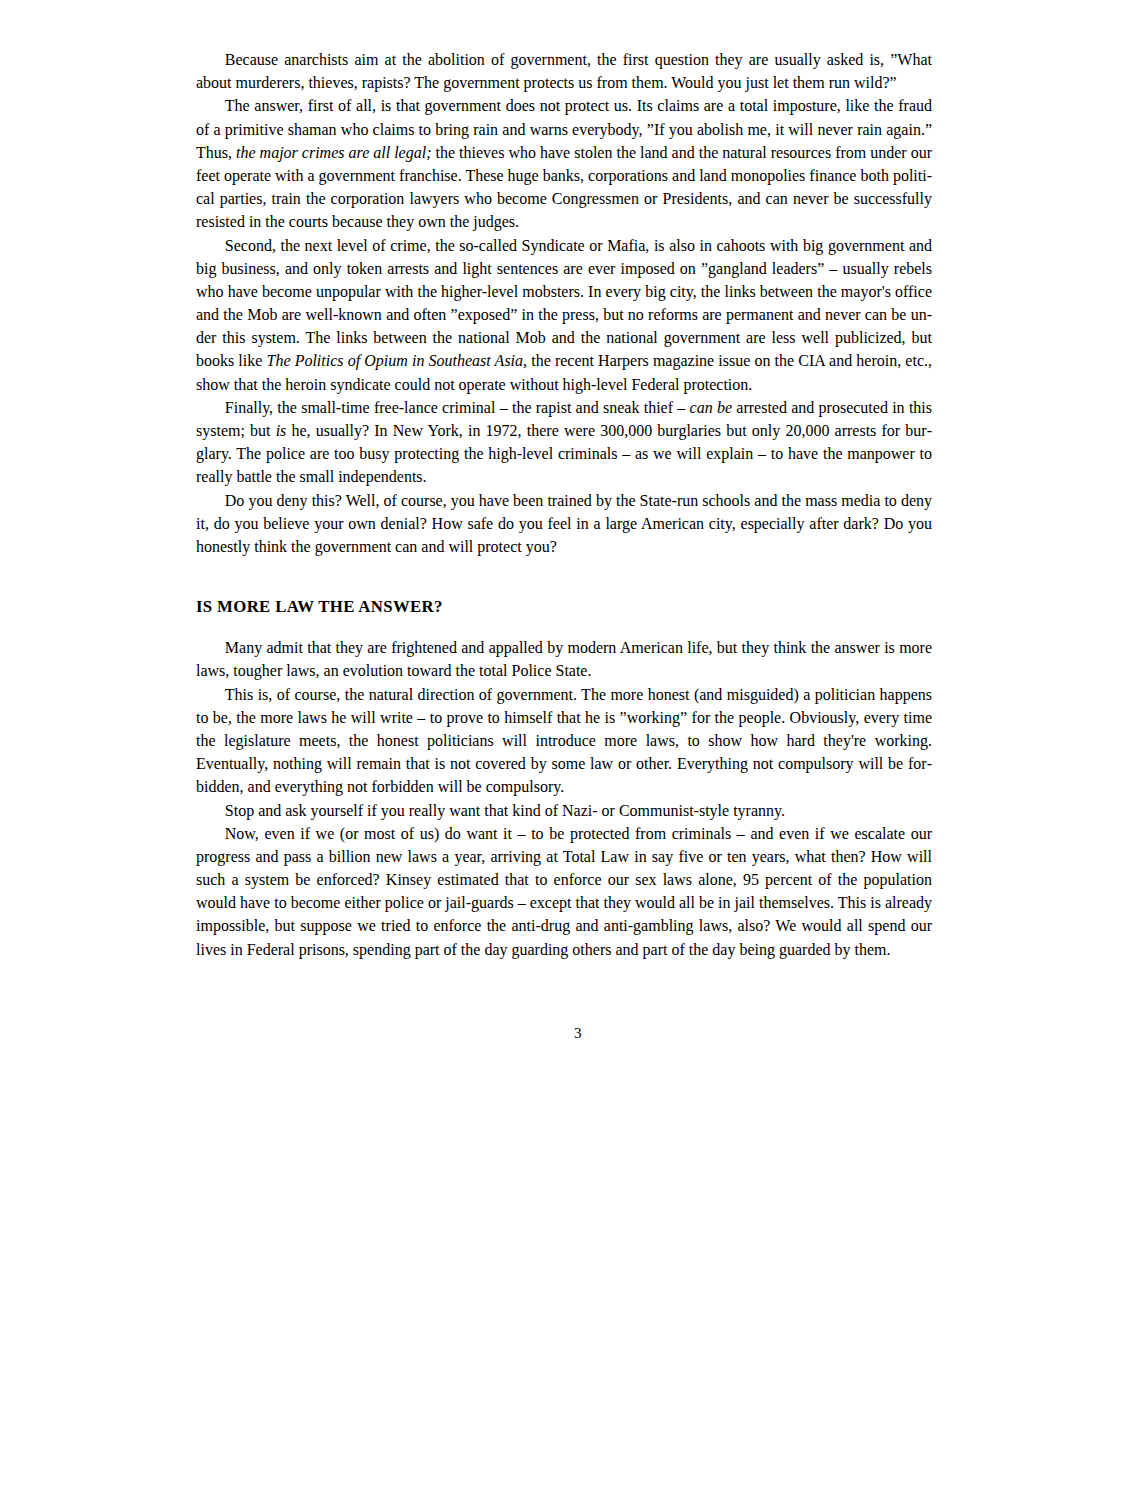Because anarchists aim at the abolition of government, the first question they are usually asked is, ”What about murderers, thieves, rapists? The government protects us from them. Would you just let them run wild?”
The answer, first of all, is that government does not protect us. Its claims are a total imposture, like the fraud of a primitive shaman who claims to bring rain and warns everybody, ”If you abolish me, it will never rain again.” Thus, the major crimes are all legal; the thieves who have stolen the land and the natural resources from under our feet operate with a government franchise. These huge banks, corporations and land monopolies finance both political parties, train the corporation lawyers who become Congressmen or Presidents, and can never be successfully resisted in the courts because they own the judges.
Second, the next level of crime, the so-called Syndicate or Mafia, is also in cahoots with big government and big business, and only token arrests and light sentences are ever imposed on ”gangland leaders” – usually rebels who have become unpopular with the higher-level mobsters. In every big city, the links between the mayor's office and the Mob are well-known and often ”exposed” in the press, but no reforms are permanent and never can be under this system. The links between the national Mob and the national government are less well publicized, but books like The Politics of Opium in Southeast Asia, the recent Harpers magazine issue on the CIA and heroin, etc., show that the heroin syndicate could not operate without high-level Federal protection.
Finally, the small-time free-lance criminal – the rapist and sneak thief – can be arrested and prosecuted in this system; but is he, usually? In New York, in 1972, there were 300,000 burglaries but only 20,000 arrests for burglary. The police are too busy protecting the high-level criminals – as we will explain – to have the manpower to really battle the small independents.
Do you deny this? Well, of course, you have been trained by the State-run schools and the mass media to deny it, do you believe your own denial? How safe do you feel in a large American city, especially after dark? Do you honestly think the government can and will protect you?
IS MORE LAW THE ANSWER?
Many admit that they are frightened and appalled by modern American life, but they think the answer is more laws, tougher laws, an evolution toward the total Police State.
This is, of course, the natural direction of government. The more honest (and misguided) a politician happens to be, the more laws he will write – to prove to himself that he is ”working” for the people. Obviously, every time the legislature meets, the honest politicians will introduce more laws, to show how hard they're working. Eventually, nothing will remain that is not covered by some law or other. Everything not compulsory will be forbidden, and everything not forbidden will be compulsory.
Stop and ask yourself if you really want that kind of Nazi- or Communist-style tyranny.
Now, even if we (or most of us) do want it – to be protected from criminals – and even if we escalate our progress and pass a billion new laws a year, arriving at Total Law in say five or ten years, what then? How will such a system be enforced? Kinsey estimated that to enforce our sex laws alone, 95 percent of the population would have to become either police or jail-guards – except that they would all be in jail themselves. This is already impossible, but suppose we tried to enforce the anti-drug and anti-gambling laws, also? We would all spend our lives in Federal prisons, spending part of the day guarding others and part of the day being guarded by them.
3